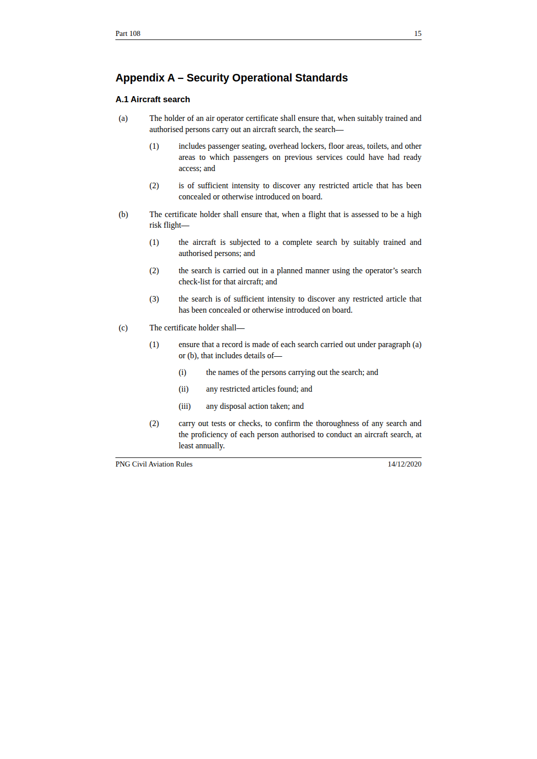Part 108 15
Appendix A – Security Operational Standards
A.1 Aircraft search
(a)
The holder of an air operator certificate shall ensure that, when suitably trained and authorised persons carry out an aircraft search, the search—
(1)
includes passenger seating, overhead lockers, floor areas, toilets, and other areas to which passengers on previous services could have had ready access; and
(2)
is of sufficient intensity to discover any restricted article that has been concealed or otherwise introduced on board.
(b)
The certificate holder shall ensure that, when a flight that is assessed to be a high risk flight—
(1)
the aircraft is subjected to a complete search by suitably trained and authorised persons; and
(2)
the search is carried out in a planned manner using the operator’s search check-list for that aircraft; and
(3)
the search is of sufficient intensity to discover any restricted article that has been concealed or otherwise introduced on board.
(c)
The certificate holder shall—
(1)
ensure that a record is made of each search carried out under paragraph (a) or (b), that includes details of—
(i)
the names of the persons carrying out the search; and
(ii)
any restricted articles found; and
(iii)
any disposal action taken; and
(2)
carry out tests or checks, to confirm the thoroughness of any search and the proficiency of each person authorised to conduct an aircraft search, at least annually.
PNG Civil Aviation Rules 14/12/2020